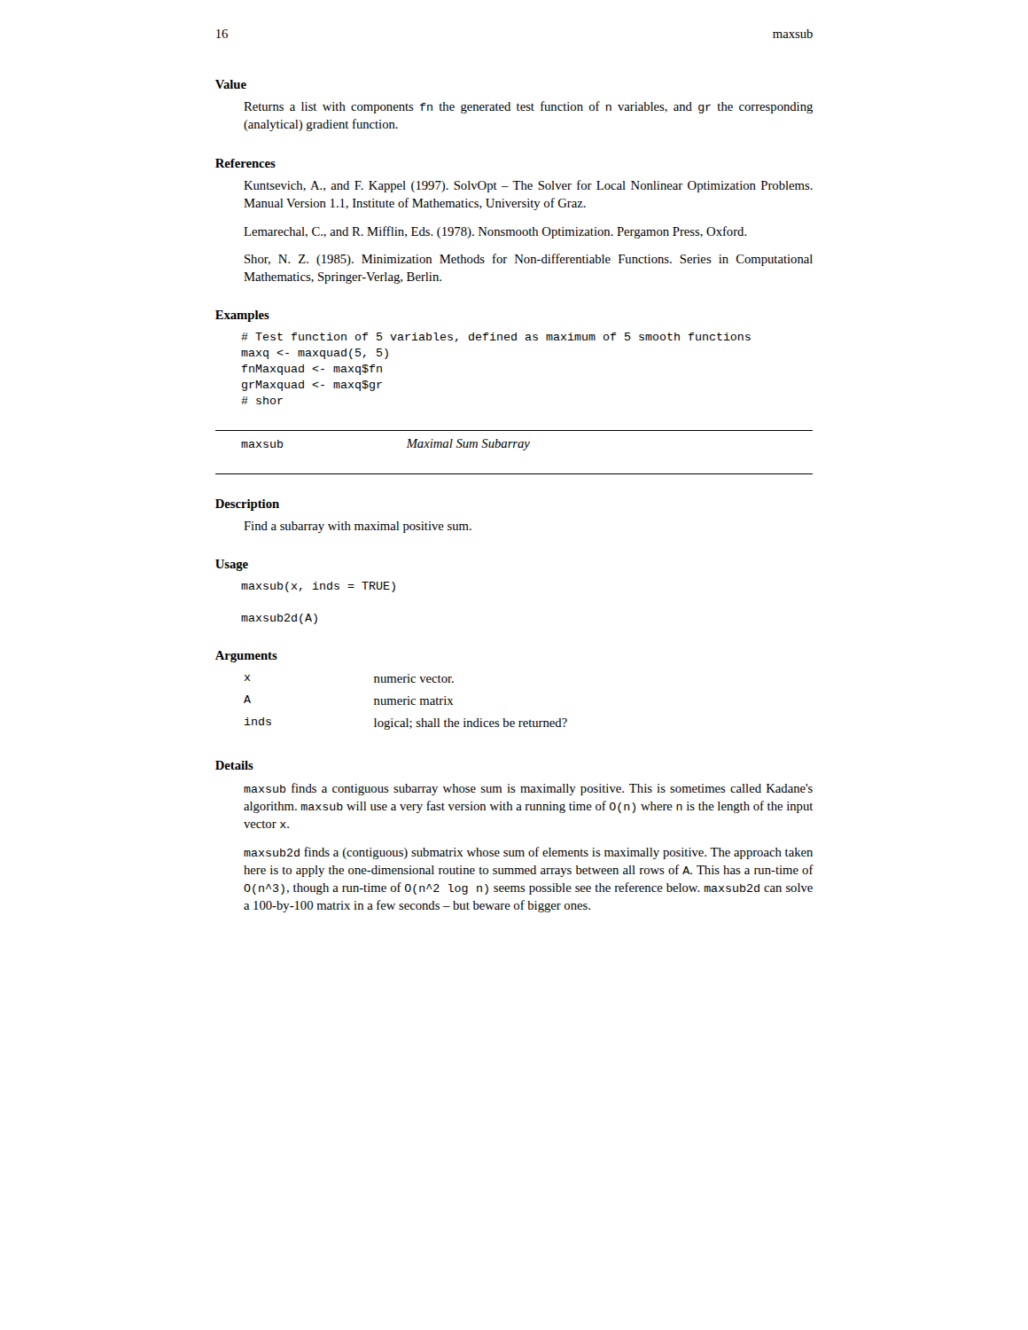16 maxsub
Value
Returns a list with components fn the generated test function of n variables, and gr the corresponding (analytical) gradient function.
References
Kuntsevich, A., and F. Kappel (1997). SolvOpt – The Solver for Local Nonlinear Optimization Problems. Manual Version 1.1, Institute of Mathematics, University of Graz.
Lemarechal, C., and R. Mifflin, Eds. (1978). Nonsmooth Optimization. Pergamon Press, Oxford.
Shor, N. Z. (1985). Minimization Methods for Non-differentiable Functions. Series in Computational Mathematics, Springer-Verlag, Berlin.
Examples
# Test function of 5 variables, defined as maximum of 5 smooth functions
maxq <- maxquad(5, 5)
fnMaxquad <- maxq$fn
grMaxquad <- maxq$gr
# shor
maxsub Maximal Sum Subarray
Description
Find a subarray with maximal positive sum.
Usage
maxsub(x, inds = TRUE)

maxsub2d(A)
Arguments
| x | numeric vector. |
| A | numeric matrix |
| inds | logical; shall the indices be returned? |
Details
maxsub finds a contiguous subarray whose sum is maximally positive. This is sometimes called Kadane's algorithm. maxsub will use a very fast version with a running time of O(n) where n is the length of the input vector x.
maxsub2d finds a (contiguous) submatrix whose sum of elements is maximally positive. The approach taken here is to apply the one-dimensional routine to summed arrays between all rows of A. This has a run-time of O(n^3), though a run-time of O(n^2 log n) seems possible see the reference below. maxsub2d can solve a 100-by-100 matrix in a few seconds – but beware of bigger ones.